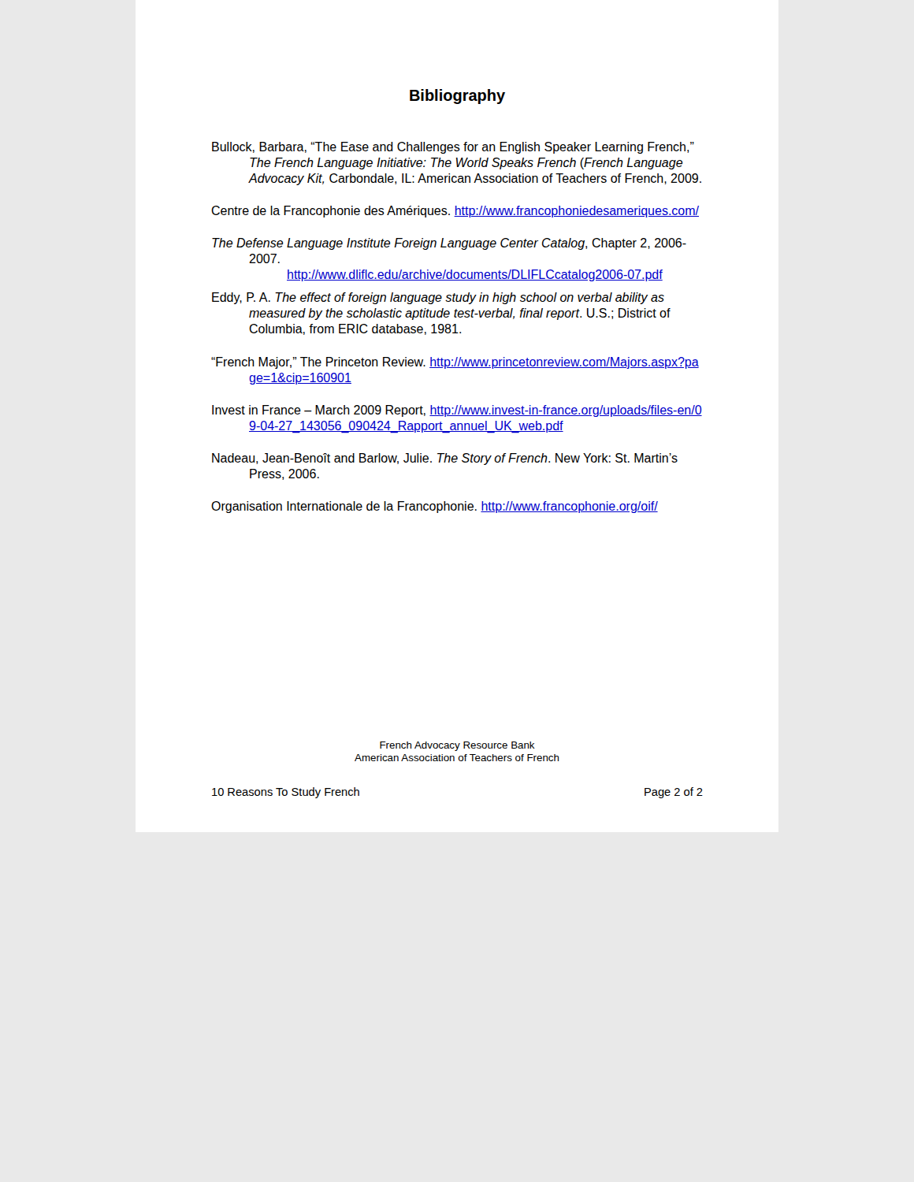Bibliography
Bullock, Barbara, “The Ease and Challenges for an English Speaker Learning French,” The French Language Initiative: The World Speaks French (French Language Advocacy Kit, Carbondale, IL: American Association of Teachers of French, 2009.
Centre de la Francophonie des Amériques. http://www.francophoniedesameriques.com/
The Defense Language Institute Foreign Language Center Catalog, Chapter 2, 2006-2007.http://www.dliflc.edu/archive/documents/DLIFLCcatalog2006-07.pdf
Eddy, P. A. The effect of foreign language study in high school on verbal ability as measured by the scholastic aptitude test-verbal, final report. U.S.; District of Columbia, from ERIC database, 1981.
“French Major,” The Princeton Review. http://www.princetonreview.com/Majors.aspx?page=1&cip=160901
Invest in France – March 2009 Report, http://www.invest-in-france.org/uploads/files-en/09-04-27_143056_090424_Rapport_annuel_UK_web.pdf
Nadeau, Jean-Benoît and Barlow, Julie. The Story of French. New York: St. Martin’s Press, 2006.
Organisation Internationale de la Francophonie. http://www.francophonie.org/oif/
French Advocacy Resource Bank
American Association of Teachers of French
10 Reasons To Study French Page 2 of 2